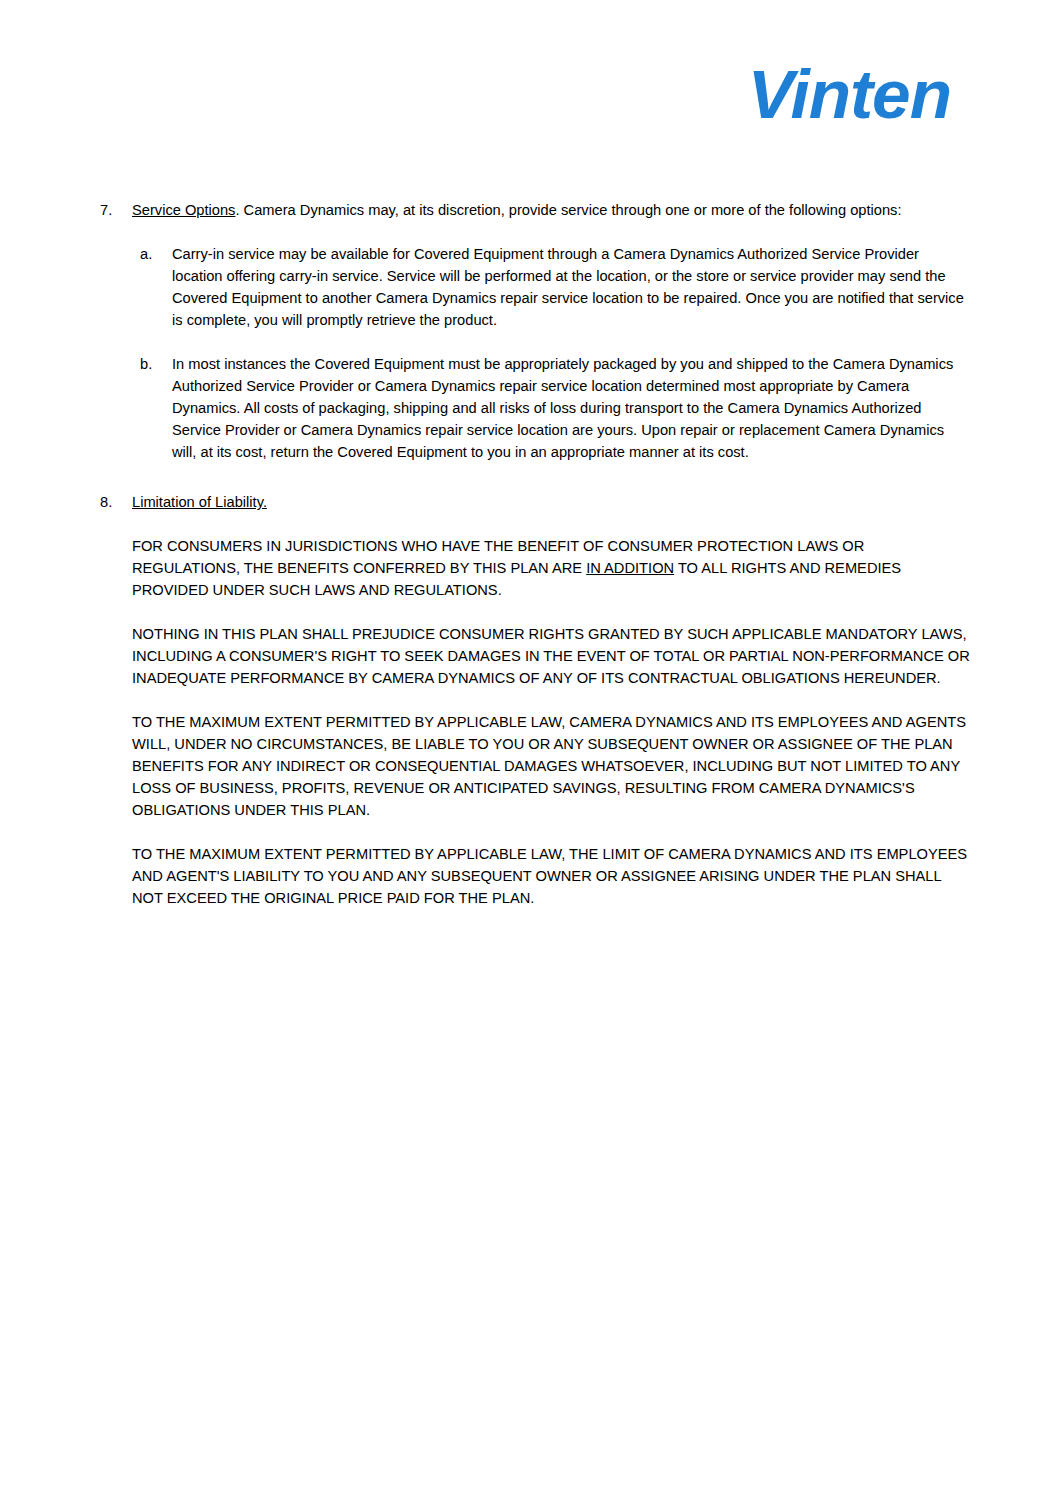Vinten
Service Options. Camera Dynamics may, at its discretion, provide service through one or more of the following options:
Carry-in service may be available for Covered Equipment through a Camera Dynamics Authorized Service Provider location offering carry-in service. Service will be performed at the location, or the store or service provider may send the Covered Equipment to another Camera Dynamics repair service location to be repaired. Once you are notified that service is complete, you will promptly retrieve the product.
In most instances the Covered Equipment must be appropriately packaged by you and shipped to the Camera Dynamics Authorized Service Provider or Camera Dynamics repair service location determined most appropriate by Camera Dynamics. All costs of packaging, shipping and all risks of loss during transport to the Camera Dynamics Authorized Service Provider or Camera Dynamics repair service location are yours. Upon repair or replacement Camera Dynamics will, at its cost, return the Covered Equipment to you in an appropriate manner at its cost.
Limitation of Liability.
FOR CONSUMERS IN JURISDICTIONS WHO HAVE THE BENEFIT OF CONSUMER PROTECTION LAWS OR REGULATIONS, THE BENEFITS CONFERRED BY THIS PLAN ARE IN ADDITION TO ALL RIGHTS AND REMEDIES PROVIDED UNDER SUCH LAWS AND REGULATIONS.
NOTHING IN THIS PLAN SHALL PREJUDICE CONSUMER RIGHTS GRANTED BY SUCH APPLICABLE MANDATORY LAWS, INCLUDING A CONSUMER'S RIGHT TO SEEK DAMAGES IN THE EVENT OF TOTAL OR PARTIAL NON-PERFORMANCE OR INADEQUATE PERFORMANCE BY CAMERA DYNAMICS OF ANY OF ITS CONTRACTUAL OBLIGATIONS HEREUNDER.
TO THE MAXIMUM EXTENT PERMITTED BY APPLICABLE LAW, CAMERA DYNAMICS AND ITS EMPLOYEES AND AGENTS WILL, UNDER NO CIRCUMSTANCES, BE LIABLE TO YOU OR ANY SUBSEQUENT OWNER OR ASSIGNEE OF THE PLAN BENEFITS FOR ANY INDIRECT OR CONSEQUENTIAL DAMAGES WHATSOEVER, INCLUDING BUT NOT LIMITED TO ANY LOSS OF BUSINESS, PROFITS, REVENUE OR ANTICIPATED SAVINGS, RESULTING FROM CAMERA DYNAMICS'S OBLIGATIONS UNDER THIS PLAN.
TO THE MAXIMUM EXTENT PERMITTED BY APPLICABLE LAW, THE LIMIT OF CAMERA DYNAMICS AND ITS EMPLOYEES AND AGENT'S LIABILITY TO YOU AND ANY SUBSEQUENT OWNER OR ASSIGNEE ARISING UNDER THE PLAN SHALL NOT EXCEED THE ORIGINAL PRICE PAID FOR THE PLAN.